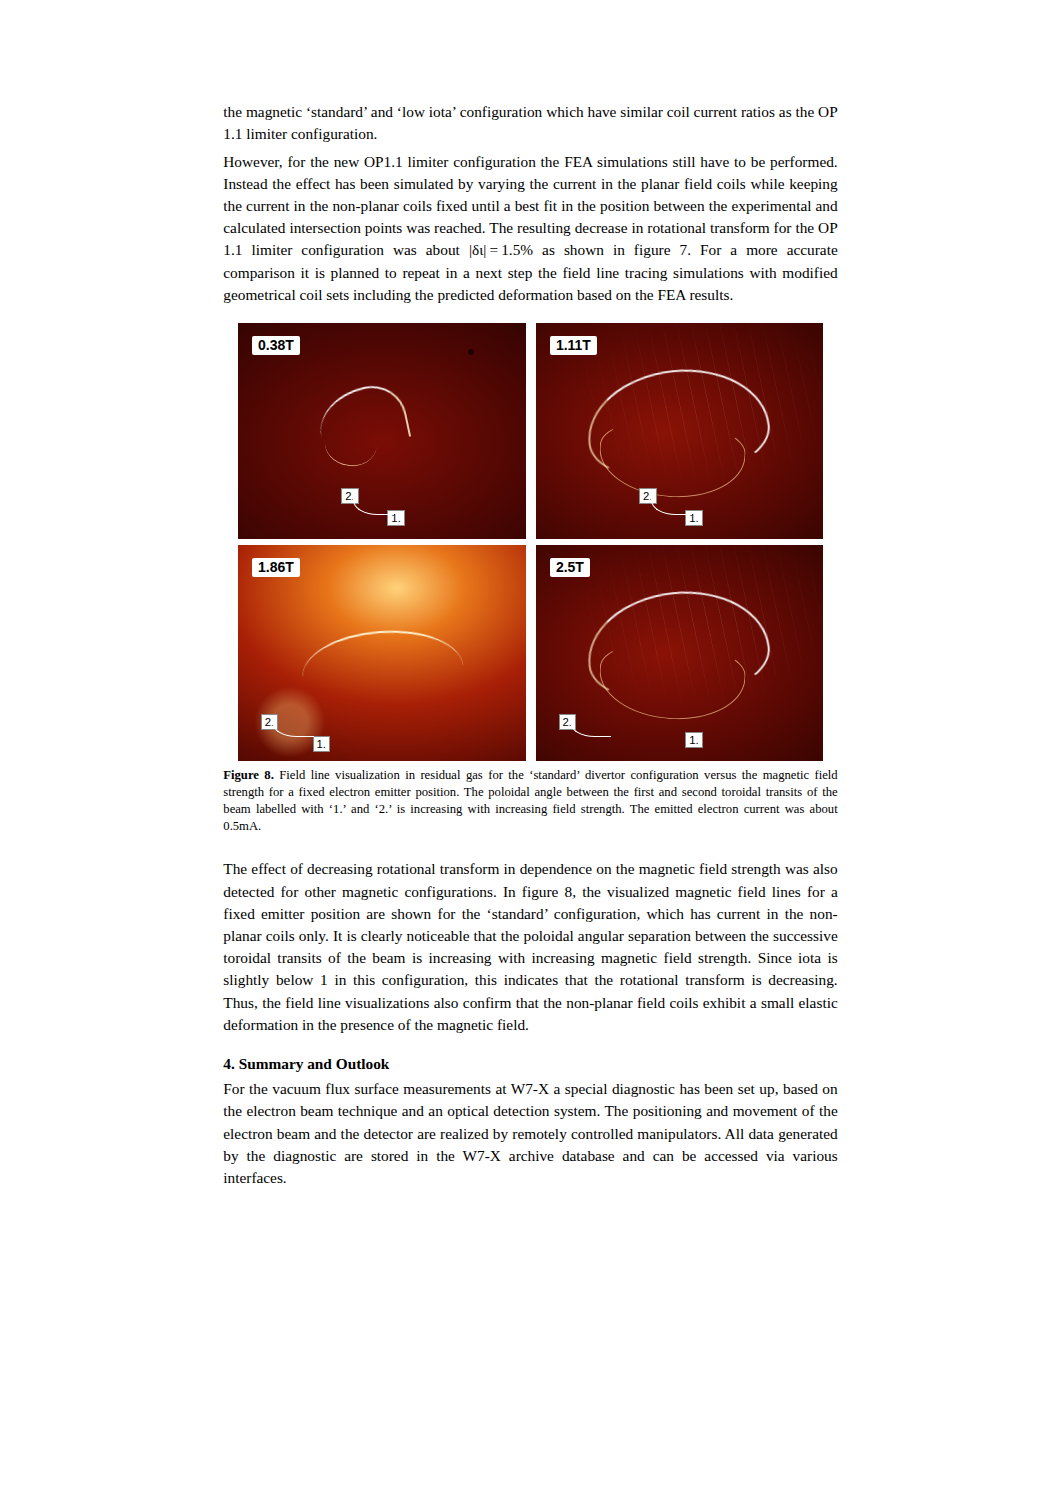the magnetic ‘standard’ and ‘low iota’ configuration which have similar coil current ratios as the OP 1.1 limiter configuration.
However, for the new OP1.1 limiter configuration the FEA simulations still have to be performed. Instead the effect has been simulated by varying the current in the planar field coils while keeping the current in the non-planar coils fixed until a best fit in the position between the experimental and calculated intersection points was reached. The resulting decrease in rotational transform for the OP 1.1 limiter configuration was about |δɩ| = 1.5% as shown in figure 7. For a more accurate comparison it is planned to repeat in a next step the field line tracing simulations with modified geometrical coil sets including the predicted deformation based on the FEA results.
0.38T
2.
1.
1.11T
2.
1.
1.86T
2.
1.
2.5T
2.
1.
Figure 8. Field line visualization in residual gas for the ‘standard’ divertor configuration versus the magnetic field strength for a fixed electron emitter position. The poloidal angle between the first and second toroidal transits of the beam labelled with ‘1.’ and ‘2.’ is increasing with increasing field strength. The emitted electron current was about 0.5mA.
The effect of decreasing rotational transform in dependence on the magnetic field strength was also detected for other magnetic configurations. In figure 8, the visualized magnetic field lines for a fixed emitter position are shown for the ‘standard’ configuration, which has current in the non-planar coils only. It is clearly noticeable that the poloidal angular separation between the successive toroidal transits of the beam is increasing with increasing magnetic field strength. Since iota is slightly below 1 in this configuration, this indicates that the rotational transform is decreasing. Thus, the field line visualizations also confirm that the non-planar field coils exhibit a small elastic deformation in the presence of the magnetic field.
4. Summary and Outlook
For the vacuum flux surface measurements at W7-X a special diagnostic has been set up, based on the electron beam technique and an optical detection system. The positioning and movement of the electron beam and the detector are realized by remotely controlled manipulators. All data generated by the diagnostic are stored in the W7-X archive database and can be accessed via various interfaces.